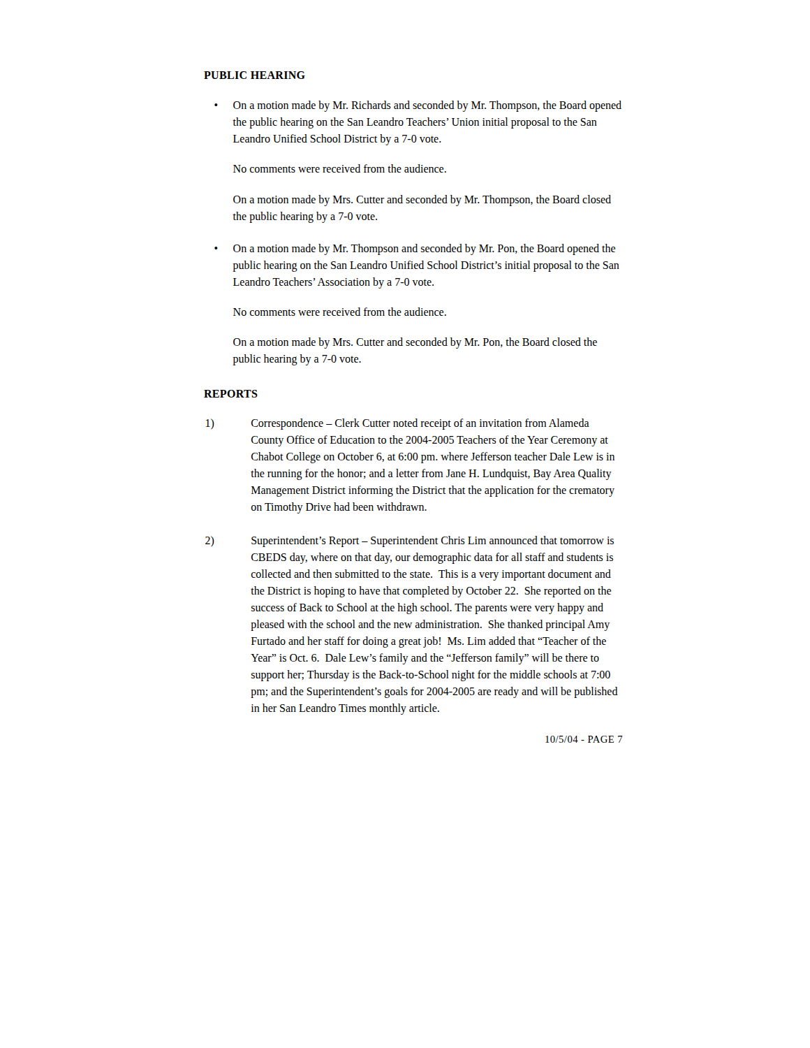PUBLIC HEARING
On a motion made by Mr. Richards and seconded by Mr. Thompson, the Board opened the public hearing on the San Leandro Teachers’ Union initial proposal to the San Leandro Unified School District by a 7-0 vote.
No comments were received from the audience.
On a motion made by Mrs. Cutter and seconded by Mr. Thompson, the Board closed the public hearing by a 7-0 vote.
On a motion made by Mr. Thompson and seconded by Mr. Pon, the Board opened the public hearing on the San Leandro Unified School District’s initial proposal to the San Leandro Teachers’ Association by a 7-0 vote.
No comments were received from the audience.
On a motion made by Mrs. Cutter and seconded by Mr. Pon, the Board closed the public hearing by a 7-0 vote.
REPORTS
1)
Correspondence – Clerk Cutter noted receipt of an invitation from Alameda County Office of Education to the 2004-2005 Teachers of the Year Ceremony at Chabot College on October 6, at 6:00 pm. where Jefferson teacher Dale Lew is in the running for the honor; and a letter from Jane H. Lundquist, Bay Area Quality Management District informing the District that the application for the crematory on Timothy Drive had been withdrawn.
2)
Superintendent’s Report – Superintendent Chris Lim announced that tomorrow is CBEDS day, where on that day, our demographic data for all staff and students is collected and then submitted to the state. This is a very important document and the District is hoping to have that completed by October 22. She reported on the success of Back to School at the high school. The parents were very happy and pleased with the school and the new administration. She thanked principal Amy Furtado and her staff for doing a great job! Ms. Lim added that “Teacher of the Year” is Oct. 6. Dale Lew’s family and the “Jefferson family” will be there to support her; Thursday is the Back-to-School night for the middle schools at 7:00 pm; and the Superintendent’s goals for 2004-2005 are ready and will be published in her San Leandro Times monthly article.
10/5/04 - PAGE 7